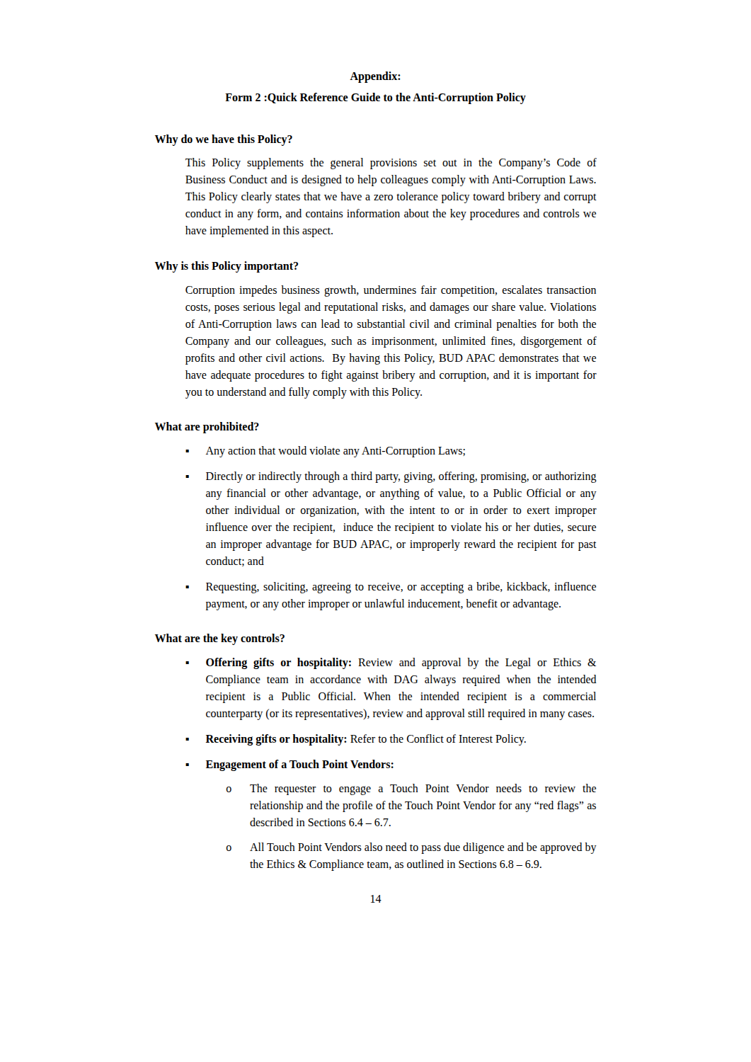Appendix:
Form 2 :Quick Reference Guide to the Anti-Corruption Policy
Why do we have this Policy?
This Policy supplements the general provisions set out in the Company’s Code of Business Conduct and is designed to help colleagues comply with Anti-Corruption Laws. This Policy clearly states that we have a zero tolerance policy toward bribery and corrupt conduct in any form, and contains information about the key procedures and controls we have implemented in this aspect.
Why is this Policy important?
Corruption impedes business growth, undermines fair competition, escalates transaction costs, poses serious legal and reputational risks, and damages our share value. Violations of Anti-Corruption laws can lead to substantial civil and criminal penalties for both the Company and our colleagues, such as imprisonment, unlimited fines, disgorgement of profits and other civil actions. By having this Policy, BUD APAC demonstrates that we have adequate procedures to fight against bribery and corruption, and it is important for you to understand and fully comply with this Policy.
What are prohibited?
Any action that would violate any Anti-Corruption Laws;
Directly or indirectly through a third party, giving, offering, promising, or authorizing any financial or other advantage, or anything of value, to a Public Official or any other individual or organization, with the intent to or in order to exert improper influence over the recipient, induce the recipient to violate his or her duties, secure an improper advantage for BUD APAC, or improperly reward the recipient for past conduct; and
Requesting, soliciting, agreeing to receive, or accepting a bribe, kickback, influence payment, or any other improper or unlawful inducement, benefit or advantage.
What are the key controls?
Offering gifts or hospitality: Review and approval by the Legal or Ethics & Compliance team in accordance with DAG always required when the intended recipient is a Public Official. When the intended recipient is a commercial counterparty (or its representatives), review and approval still required in many cases.
Receiving gifts or hospitality: Refer to the Conflict of Interest Policy.
Engagement of a Touch Point Vendors:
The requester to engage a Touch Point Vendor needs to review the relationship and the profile of the Touch Point Vendor for any “red flags” as described in Sections 6.4 – 6.7.
All Touch Point Vendors also need to pass due diligence and be approved by the Ethics & Compliance team, as outlined in Sections 6.8 – 6.9.
14